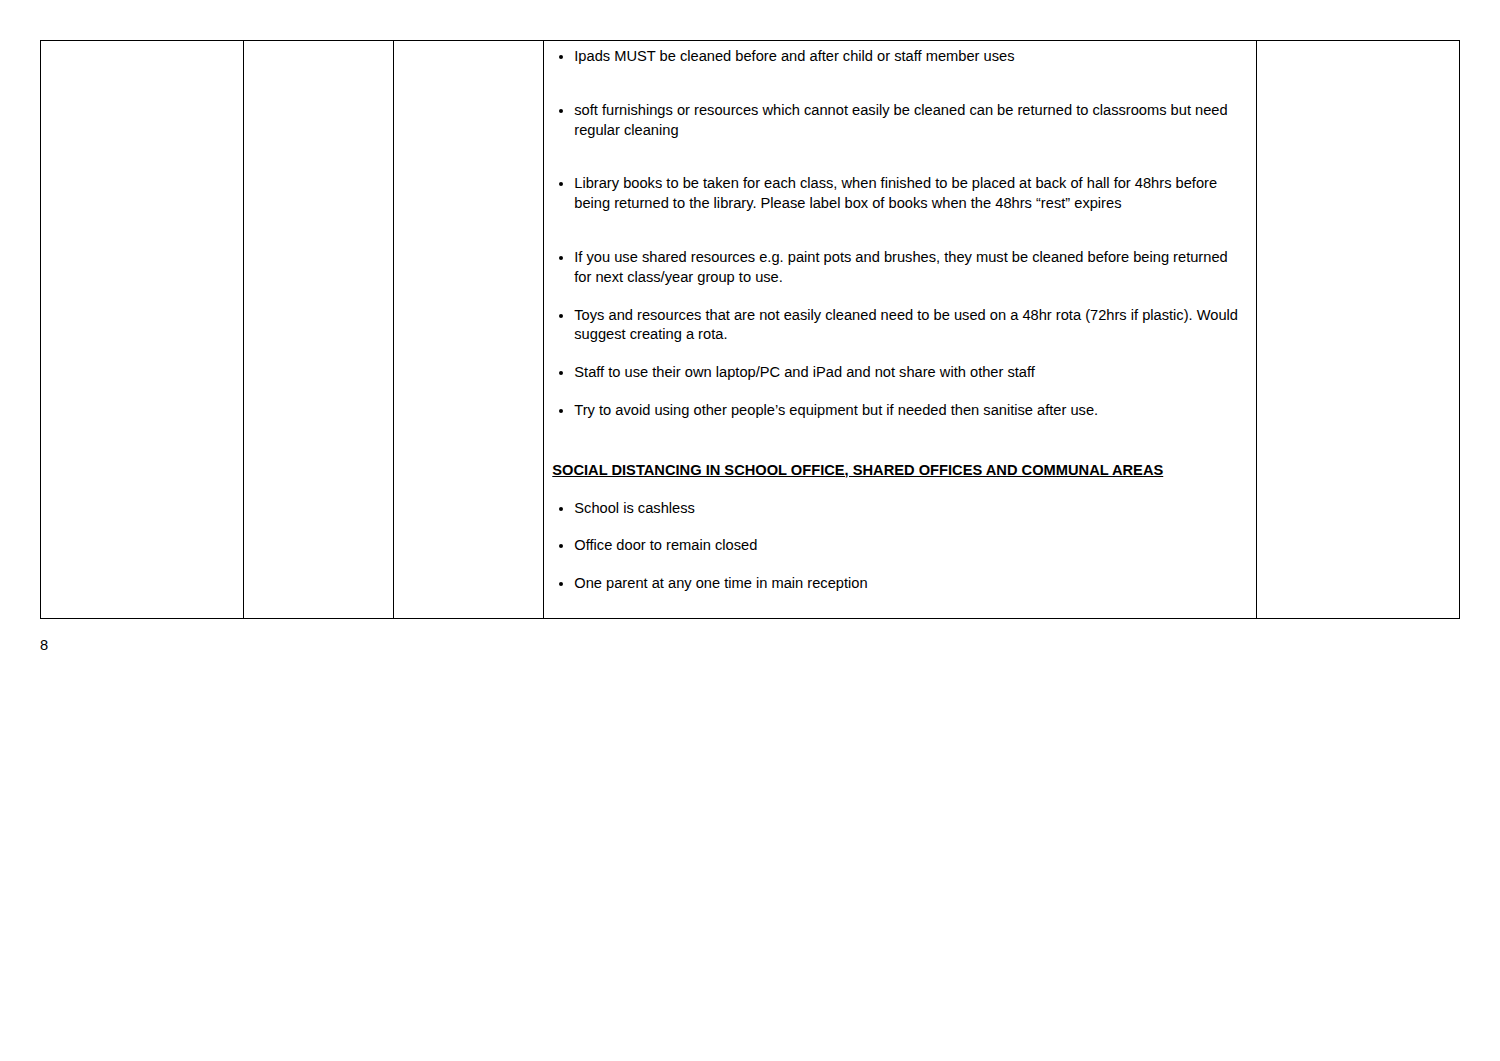| | | | Ipads MUST be cleaned before and after child or staff member uses soft furnishings or resources which cannot easily be cleaned can be returned to classrooms but need regular cleaning Library books to be taken for each class, when finished to be placed at back of hall for 48hrs before being returned to the library. Please label box of books when the 48hrs “rest” expires If you use shared resources e.g. paint pots and brushes, they must be cleaned before being returned for next class/year group to use. Toys and resources that are not easily cleaned need to be used on a 48hr rota (72hrs if plastic). Would suggest creating a rota. Staff to use their own laptop/PC and iPad and not share with other staff Try to avoid using other people’s equipment but if needed then sanitise after use. SOCIAL DISTANCING IN SCHOOL OFFICE, SHARED OFFICES AND COMMUNAL AREAS School is cashless Office door to remain closed One parent at any one time in main reception | |
8